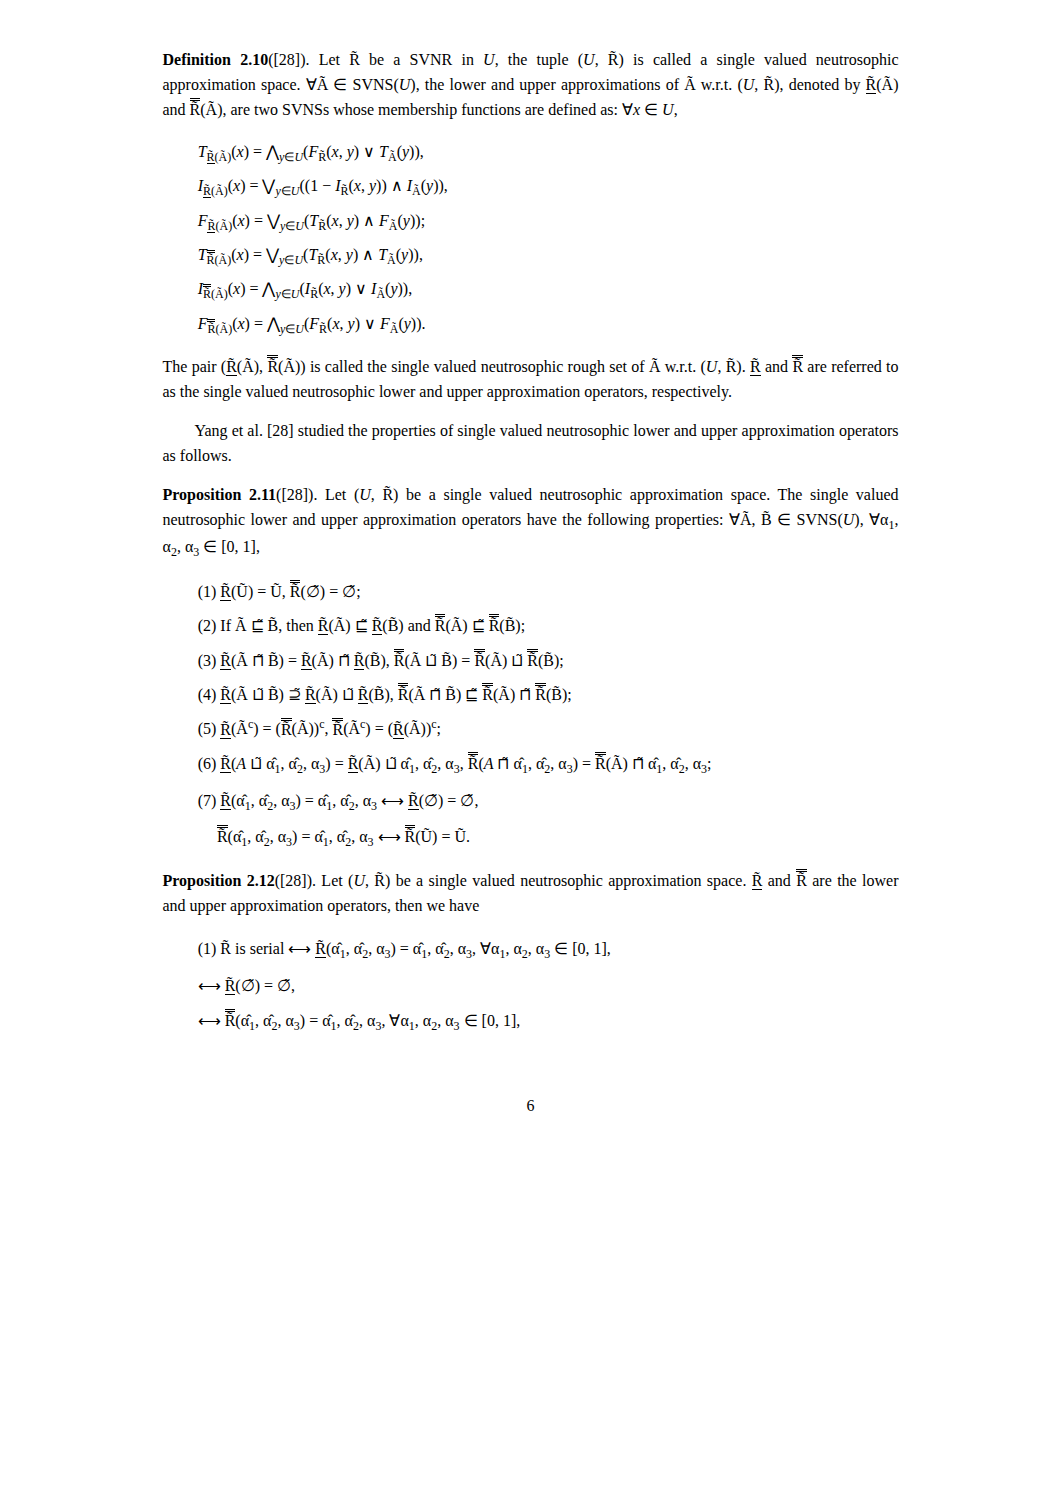Definition 2.10([28]). Let R̃ be a SVNR in U, the tuple (U, R̃) is called a single valued neutrosophic approximation space. ∀Ã ∈ SVNS(U), the lower and upper approximations of Ã w.r.t. (U, R̃), denoted by R̃(Ã) and R̃(Ã), are two SVNSs whose membership functions are defined as: ∀x ∈ U,
TR̃(Ã)(x) = ⋀y∈U(FR̃(x, y) ∨ TÃ(y)),
IR̃(Ã)(x) = ⋁y∈U((1 − IR̃(x, y)) ∧ IÃ(y)),
FR̃(Ã)(x) = ⋁y∈U(TR̃(x, y) ∧ FÃ(y));
TR̃(Ã)(x) = ⋁y∈U(TR̃(x, y) ∧ TÃ(y)),
IR̃(Ã)(x) = ⋀y∈U(IR̃(x, y) ∨ IÃ(y)),
FR̃(Ã)(x) = ⋀y∈U(FR̃(x, y) ∨ FÃ(y)).
The pair (R̃(Ã), R̃(Ã)) is called the single valued neutrosophic rough set of Ã w.r.t. (U, R̃). R̃ and R̃ are referred to as the single valued neutrosophic lower and upper approximation operators, respectively.
Yang et al. [28] studied the properties of single valued neutrosophic lower and upper approximation operators as follows.
Proposition 2.11([28]). Let (U, R̃) be a single valued neutrosophic approximation space. The single valued neutrosophic lower and upper approximation operators have the following properties: ∀Ã, B̃ ∈ SVNS(U), ∀α1, α2, α3 ∈ [0, 1],
(1) R̃(Ũ) = Ũ, R̃(∅̃) = ∅̃;
(2) If Ã ⊑̃ B̃, then R̃(Ã) ⊑̃ R̃(B̃) and R̃(Ã) ⊑̃ R̃(B̃);
(3) R̃(Ã ⊓̃ B̃) = R̃(Ã) ⊓̃ R̃(B̃), R̃(Ã ⊔̃ B̃) = R̃(Ã) ⊔̃ R̃(B̃);
(4) R̃(Ã ⊔̃ B̃) ⊇̃ R̃(Ã) ⊔̃ R̃(B̃), R̃(Ã ⊓̃ B̃) ⊑̃ R̃(Ã) ⊓̃ R̃(B̃);
(5) R̃(Ãc) = (R̃(Ã))c, R̃(Ãc) = (R̃(Ã))c;
(6) R̃(A ⊔̃ α̂1, α̂2, α3) = R̃(Ã) ⊔̃ α̂1, α̂2, α3, R̃(A ⊓̃ α̂1, α̂2, α3) = R̃(Ã) ⊓̃ α̂1, α̂2, α3;
(7) R̃(α̂1, α̂2, α3) = α̂1, α̂2, α3 ⟷ R̃(∅̃) = ∅̃,
R̃(α̂1, α̂2, α3) = α̂1, α̂2, α3 ⟷ R̃(Ũ) = Ũ.
Proposition 2.12([28]). Let (U, R̃) be a single valued neutrosophic approximation space. R̃ and R̃ are the lower and upper approximation operators, then we have
(1) R̃ is serial ⟷ R̃(α̂1, α̂2, α3) = α̂1, α̂2, α3, ∀α1, α2, α3 ∈ [0, 1],
⟷ R̃(∅̃) = ∅̃,
⟷ R̃(α̂1, α̂2, α3) = α̂1, α̂2, α3, ∀α1, α2, α3 ∈ [0, 1],
6